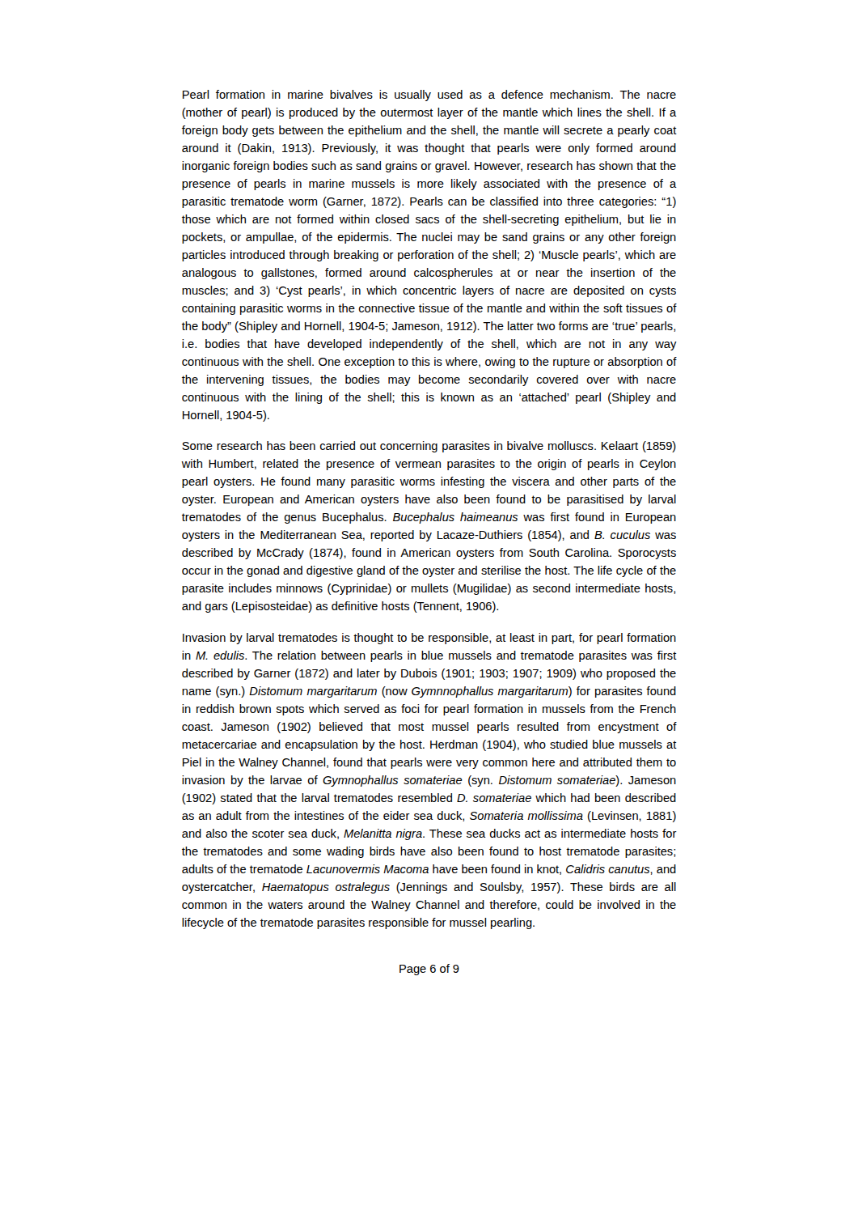Pearl formation in marine bivalves is usually used as a defence mechanism. The nacre (mother of pearl) is produced by the outermost layer of the mantle which lines the shell. If a foreign body gets between the epithelium and the shell, the mantle will secrete a pearly coat around it (Dakin, 1913). Previously, it was thought that pearls were only formed around inorganic foreign bodies such as sand grains or gravel. However, research has shown that the presence of pearls in marine mussels is more likely associated with the presence of a parasitic trematode worm (Garner, 1872). Pearls can be classified into three categories: “1) those which are not formed within closed sacs of the shell-secreting epithelium, but lie in pockets, or ampullae, of the epidermis. The nuclei may be sand grains or any other foreign particles introduced through breaking or perforation of the shell; 2) ‘Muscle pearls’, which are analogous to gallstones, formed around calcospherules at or near the insertion of the muscles; and 3) ‘Cyst pearls’, in which concentric layers of nacre are deposited on cysts containing parasitic worms in the connective tissue of the mantle and within the soft tissues of the body” (Shipley and Hornell, 1904-5; Jameson, 1912). The latter two forms are ‘true’ pearls, i.e. bodies that have developed independently of the shell, which are not in any way continuous with the shell. One exception to this is where, owing to the rupture or absorption of the intervening tissues, the bodies may become secondarily covered over with nacre continuous with the lining of the shell; this is known as an ‘attached’ pearl (Shipley and Hornell, 1904-5).
Some research has been carried out concerning parasites in bivalve molluscs. Kelaart (1859) with Humbert, related the presence of vermean parasites to the origin of pearls in Ceylon pearl oysters. He found many parasitic worms infesting the viscera and other parts of the oyster. European and American oysters have also been found to be parasitised by larval trematodes of the genus Bucephalus. Bucephalus haimeanus was first found in European oysters in the Mediterranean Sea, reported by Lacaze-Duthiers (1854), and B. cuculus was described by McCrady (1874), found in American oysters from South Carolina. Sporocysts occur in the gonad and digestive gland of the oyster and sterilise the host. The life cycle of the parasite includes minnows (Cyprinidae) or mullets (Mugilidae) as second intermediate hosts, and gars (Lepisosteidae) as definitive hosts (Tennent, 1906).
Invasion by larval trematodes is thought to be responsible, at least in part, for pearl formation in M. edulis. The relation between pearls in blue mussels and trematode parasites was first described by Garner (1872) and later by Dubois (1901; 1903; 1907; 1909) who proposed the name (syn.) Distomum margaritarum (now Gymnnophallus margaritarum) for parasites found in reddish brown spots which served as foci for pearl formation in mussels from the French coast. Jameson (1902) believed that most mussel pearls resulted from encystment of metacercariae and encapsulation by the host. Herdman (1904), who studied blue mussels at Piel in the Walney Channel, found that pearls were very common here and attributed them to invasion by the larvae of Gymnophallus somateriae (syn. Distomum somateriae). Jameson (1902) stated that the larval trematodes resembled D. somateriae which had been described as an adult from the intestines of the eider sea duck, Somateria mollissima (Levinsen, 1881) and also the scoter sea duck, Melanitta nigra. These sea ducks act as intermediate hosts for the trematodes and some wading birds have also been found to host trematode parasites; adults of the trematode Lacunovermis Macoma have been found in knot, Calidris canutus, and oystercatcher, Haematopus ostralegus (Jennings and Soulsby, 1957). These birds are all common in the waters around the Walney Channel and therefore, could be involved in the lifecycle of the trematode parasites responsible for mussel pearling.
Page 6 of 9